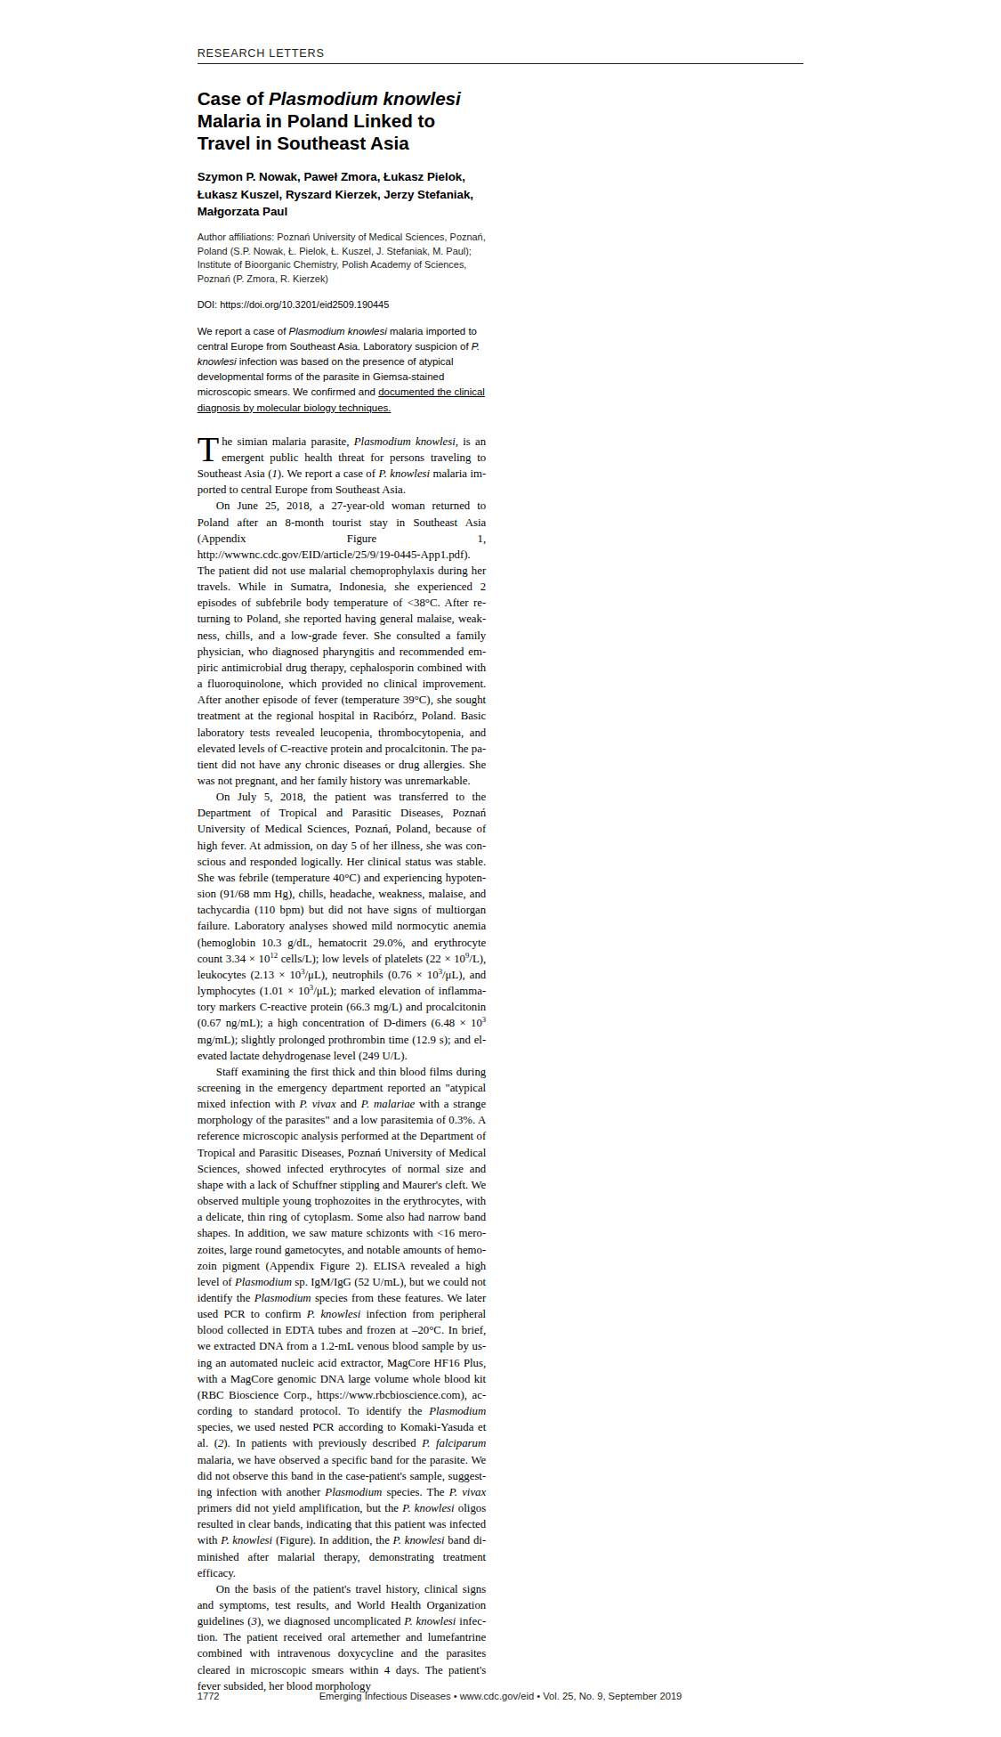RESEARCH LETTERS
Case of Plasmodium knowlesi Malaria in Poland Linked to Travel in Southeast Asia
Szymon P. Nowak, Paweł Zmora, Łukasz Pielok,
Łukasz Kuszel, Ryszard Kierzek, Jerzy Stefaniak,
Małgorzata Paul
Author affiliations: Poznań University of Medical Sciences, Poznań, Poland (S.P. Nowak, Ł. Pielok, Ł. Kuszel, J. Stefaniak, M. Paul); Institute of Bioorganic Chemistry, Polish Academy of Sciences, Poznań (P. Zmora, R. Kierzek)
DOI: https://doi.org/10.3201/eid2509.190445
We report a case of Plasmodium knowlesi malaria imported to central Europe from Southeast Asia. Laboratory suspicion of P. knowlesi infection was based on the presence of atypical developmental forms of the parasite in Giemsa-stained microscopic smears. We confirmed and documented the clinical diagnosis by molecular biology techniques.
The simian malaria parasite, Plasmodium knowlesi, is an emergent public health threat for persons traveling to Southeast Asia (1). We report a case of P. knowlesi malaria imported to central Europe from Southeast Asia.
On June 25, 2018, a 27-year-old woman returned to Poland after an 8-month tourist stay in Southeast Asia (Appendix Figure 1, http://wwwnc.cdc.gov/EID/article/25/9/19-0445-App1.pdf). The patient did not use malarial chemoprophylaxis during her travels. While in Sumatra, Indonesia, she experienced 2 episodes of subfebrile body temperature of <38°C. After returning to Poland, she reported having general malaise, weakness, chills, and a low-grade fever. She consulted a family physician, who diagnosed pharyngitis and recommended empiric antimicrobial drug therapy, cephalosporin combined with a fluoroquinolone, which provided no clinical improvement. After another episode of fever (temperature 39°C), she sought treatment at the regional hospital in Racibórz, Poland. Basic laboratory tests revealed leucopenia, thrombocytopenia, and elevated levels of C-reactive protein and procalcitonin. The patient did not have any chronic diseases or drug allergies. She was not pregnant, and her family history was unremarkable.
On July 5, 2018, the patient was transferred to the Department of Tropical and Parasitic Diseases, Poznań University of Medical Sciences, Poznań, Poland, because of high fever. At admission, on day 5 of her illness, she was conscious and responded logically. Her clinical status was stable. She was febrile (temperature 40°C) and experiencing hypotension (91/68 mm Hg), chills, headache, weakness, malaise, and tachycardia (110 bpm) but did not have signs of multiorgan failure. Laboratory analyses showed mild normocytic anemia (hemoglobin 10.3 g/dL, hematocrit 29.0%, and erythrocyte count 3.34 × 1012 cells/L); low levels of platelets (22 × 109/L), leukocytes (2.13 × 103/μL), neutrophils (0.76 × 103/μL), and lymphocytes (1.01 × 103/μL); marked elevation of inflammatory markers C-reactive protein (66.3 mg/L) and procalcitonin (0.67 ng/mL); a high concentration of D-dimers (6.48 × 103 mg/mL); slightly prolonged prothrombin time (12.9 s); and elevated lactate dehydrogenase level (249 U/L).
Staff examining the first thick and thin blood films during screening in the emergency department reported an "atypical mixed infection with P. vivax and P. malariae with a strange morphology of the parasites" and a low parasitemia of 0.3%. A reference microscopic analysis performed at the Department of Tropical and Parasitic Diseases, Poznań University of Medical Sciences, showed infected erythrocytes of normal size and shape with a lack of Schuffner stippling and Maurer's cleft. We observed multiple young trophozoites in the erythrocytes, with a delicate, thin ring of cytoplasm. Some also had narrow band shapes. In addition, we saw mature schizonts with <16 merozoites, large round gametocytes, and notable amounts of hemozoin pigment (Appendix Figure 2). ELISA revealed a high level of Plasmodium sp. IgM/IgG (52 U/mL), but we could not identify the Plasmodium species from these features. We later used PCR to confirm P. knowlesi infection from peripheral blood collected in EDTA tubes and frozen at –20°C. In brief, we extracted DNA from a 1.2-mL venous blood sample by using an automated nucleic acid extractor, MagCore HF16 Plus, with a MagCore genomic DNA large volume whole blood kit (RBC Bioscience Corp., https://www.rbcbioscience.com), according to standard protocol. To identify the Plasmodium species, we used nested PCR according to Komaki-Yasuda et al. (2). In patients with previously described P. falciparum malaria, we have observed a specific band for the parasite. We did not observe this band in the case-patient's sample, suggesting infection with another Plasmodium species. The P. vivax primers did not yield amplification, but the P. knowlesi oligos resulted in clear bands, indicating that this patient was infected with P. knowlesi (Figure). In addition, the P. knowlesi band diminished after malarial therapy, demonstrating treatment efficacy.
On the basis of the patient's travel history, clinical signs and symptoms, test results, and World Health Organization guidelines (3), we diagnosed uncomplicated P. knowlesi infection. The patient received oral artemether and lumefantrine combined with intravenous doxycycline and the parasites cleared in microscopic smears within 4 days. The patient's fever subsided, her blood morphology
1772
Emerging Infectious Diseases • www.cdc.gov/eid • Vol. 25, No. 9, September 2019